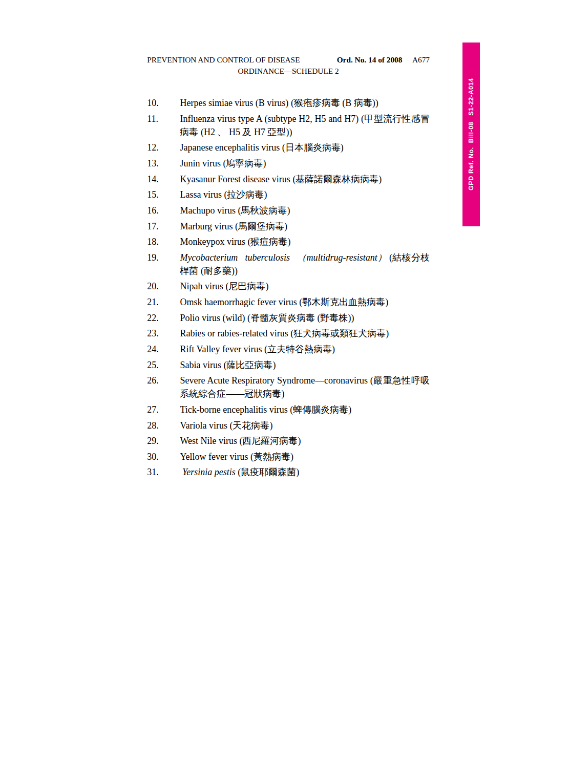GPD Ref. No. Bill-08 S1-22-A014
| PREVENTION AND CONTROL OF DISEASE | Ord. No. 14 of 2008 | A677 |
| ORDINANCE—SCHEDULE 2 |
10. Herpes simiae virus (B virus) (猴疱疹病毒 (B 病毒))
11. Influenza virus type A (subtype H2, H5 and H7) (甲型流行性感冒病毒 (H2 、 H5 及 H7 亞型))
12. Japanese encephalitis virus (日本腦炎病毒)
13. Junin virus (鳩寧病毒)
14. Kyasanur Forest disease virus (基薩諾爾森林病病毒)
15. Lassa virus (拉沙病毒)
16. Machupo virus (馬秋波病毒)
17. Marburg virus (馬爾堡病毒)
18. Monkeypox virus (猴痘病毒)
19. Mycobacterium tuberculosis （multidrug-resistant） (結核分枝桿菌 (耐多藥))
20. Nipah virus (尼巴病毒)
21. Omsk haemorrhagic fever virus (鄂木斯克出血熱病毒)
22. Polio virus (wild) (脊髓灰質炎病毒 (野毒株))
23. Rabies or rabies-related virus (狂犬病毒或類狂犬病毒)
24. Rift Valley fever virus (立夫特谷熱病毒)
25. Sabia virus (薩比亞病毒)
26. Severe Acute Respiratory Syndrome—coronavirus (嚴重急性呼吸系統綜合症——冠狀病毒)
27. Tick-borne encephalitis virus (蜱傳腦炎病毒)
28. Variola virus (天花病毒)
29. West Nile virus (西尼羅河病毒)
30. Yellow fever virus (黃熱病毒)
31. Yersinia pestis (鼠疫耶爾森菌)